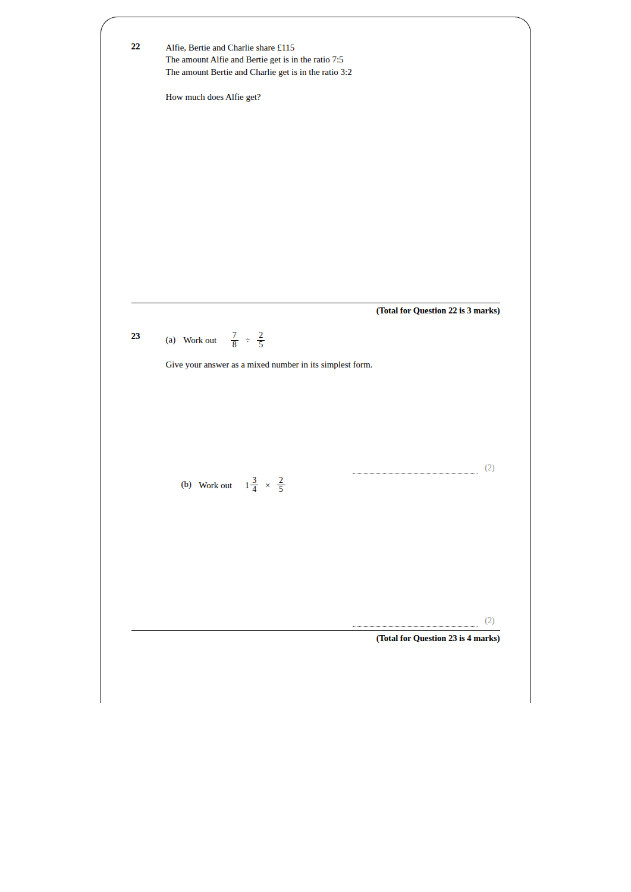22
Alfie, Bertie and Charlie share £115
The amount Alfie and Bertie get is in the ratio 7:5
The amount Bertie and Charlie get is in the ratio 3:2
How much does Alfie get?
(Total for Question 22 is 3 marks)
23
(a) Work out 78 ÷ 25
Give your answer as a mixed number in its simplest form.
(2)
(b) Work out 134 × 25
(2)
(Total for Question 23 is 4 marks)